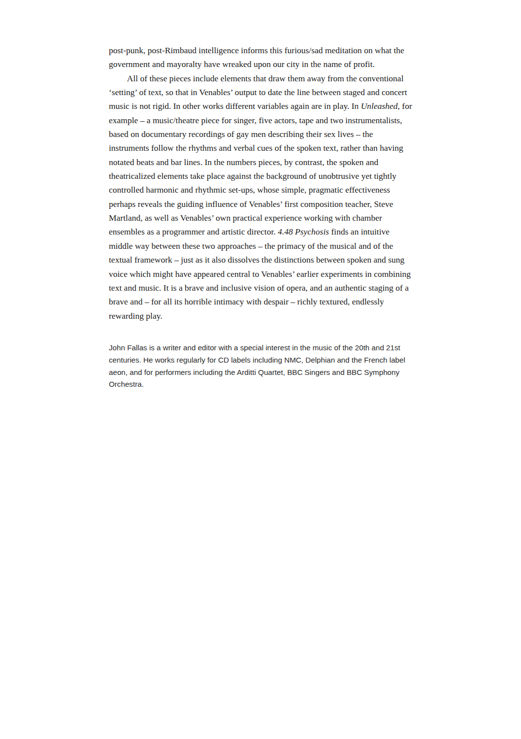post-punk, post-Rimbaud intelligence informs this furious/sad meditation on what the government and mayoralty have wreaked upon our city in the name of profit.
All of these pieces include elements that draw them away from the conventional ‘setting’ of text, so that in Venables’ output to date the line between staged and concert music is not rigid. In other works different variables again are in play. In Unleashed, for example – a music/theatre piece for singer, five actors, tape and two instrumentalists, based on documentary recordings of gay men describing their sex lives – the instruments follow the rhythms and verbal cues of the spoken text, rather than having notated beats and bar lines. In the numbers pieces, by contrast, the spoken and theatricalized elements take place against the background of unobtrusive yet tightly controlled harmonic and rhythmic set-ups, whose simple, pragmatic effectiveness perhaps reveals the guiding influence of Venables’ first composition teacher, Steve Martland, as well as Venables’ own practical experience working with chamber ensembles as a programmer and artistic director. 4.48 Psychosis finds an intuitive middle way between these two approaches – the primacy of the musical and of the textual framework – just as it also dissolves the distinctions between spoken and sung voice which might have appeared central to Venables’ earlier experiments in combining text and music. It is a brave and inclusive vision of opera, and an authentic staging of a brave and – for all its horrible intimacy with despair – richly textured, endlessly rewarding play.
John Fallas is a writer and editor with a special interest in the music of the 20th and 21st centuries. He works regularly for CD labels including NMC, Delphian and the French label aeon, and for performers including the Arditti Quartet, BBC Singers and BBC Symphony Orchestra.